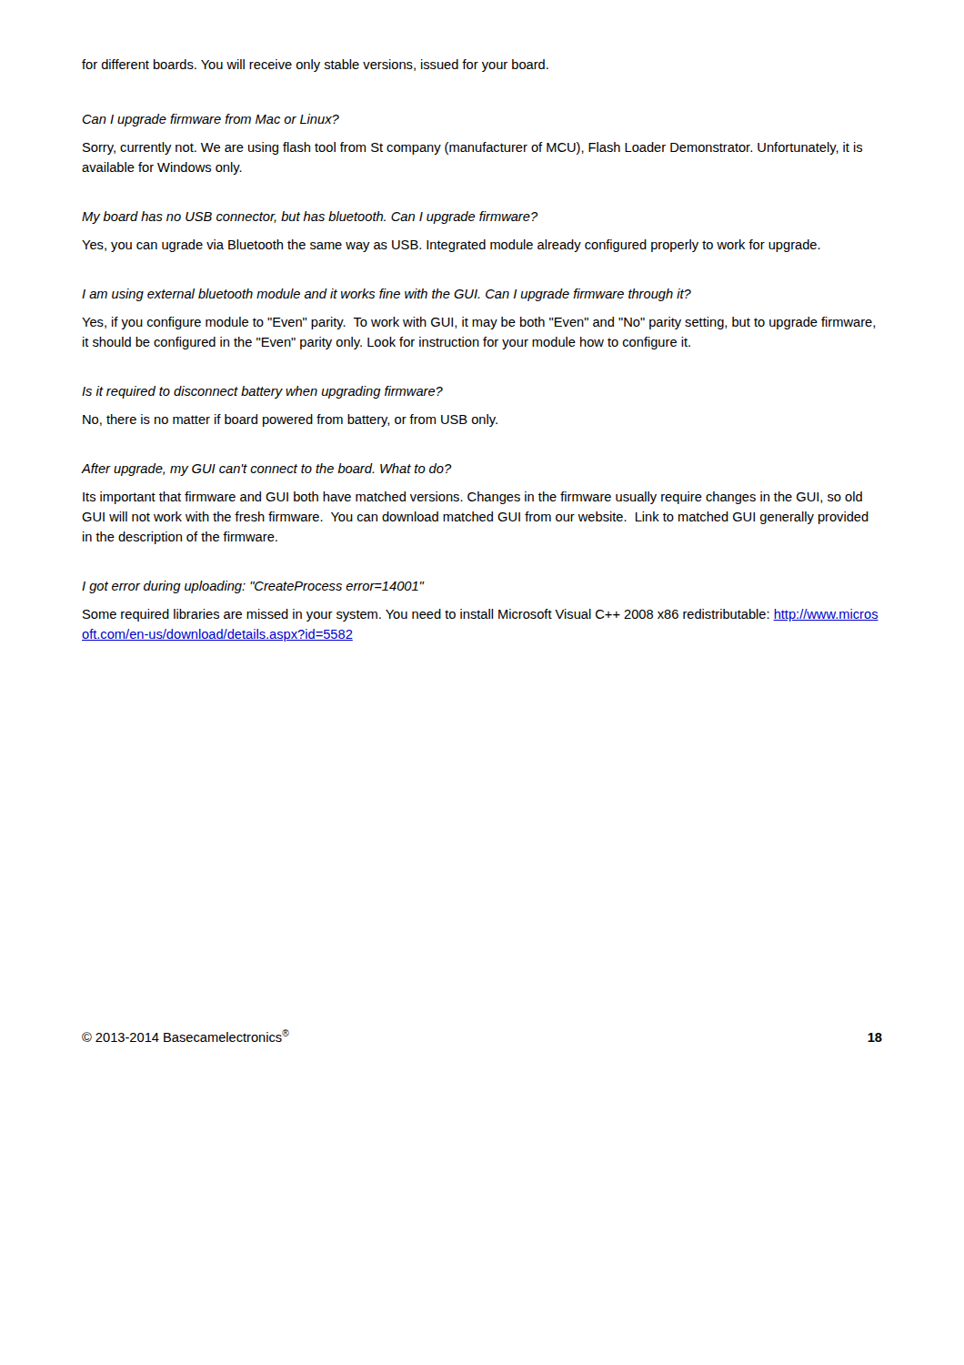for different boards. You will receive only stable versions, issued for your board.
Can I upgrade firmware from Mac or Linux?
Sorry, currently not. We are using flash tool from St company (manufacturer of MCU), Flash Loader Demonstrator. Unfortunately, it is available for Windows only.
My board has no USB connector, but has bluetooth. Can I upgrade firmware?
Yes, you can ugrade via Bluetooth the same way as USB. Integrated module already configured properly to work for upgrade.
I am using external bluetooth module and it works fine with the GUI. Can I upgrade firmware through it?
Yes, if you configure module to "Even" parity. To work with GUI, it may be both "Even" and "No" parity setting, but to upgrade firmware, it should be configured in the "Even" parity only. Look for instruction for your module how to configure it.
Is it required to disconnect battery when upgrading firmware?
No, there is no matter if board powered from battery, or from USB only.
After upgrade, my GUI can't connect to the board. What to do?
Its important that firmware and GUI both have matched versions. Changes in the firmware usually require changes in the GUI, so old GUI will not work with the fresh firmware. You can download matched GUI from our website. Link to matched GUI generally provided in the description of the firmware.
I got error during uploading: "CreateProcess error=14001"
Some required libraries are missed in your system. You need to install Microsoft Visual C++ 2008 x86 redistributable: http://www.microsoft.com/en-us/download/details.aspx?id=5582
© 2013-2014 Basecamelectronics® 18